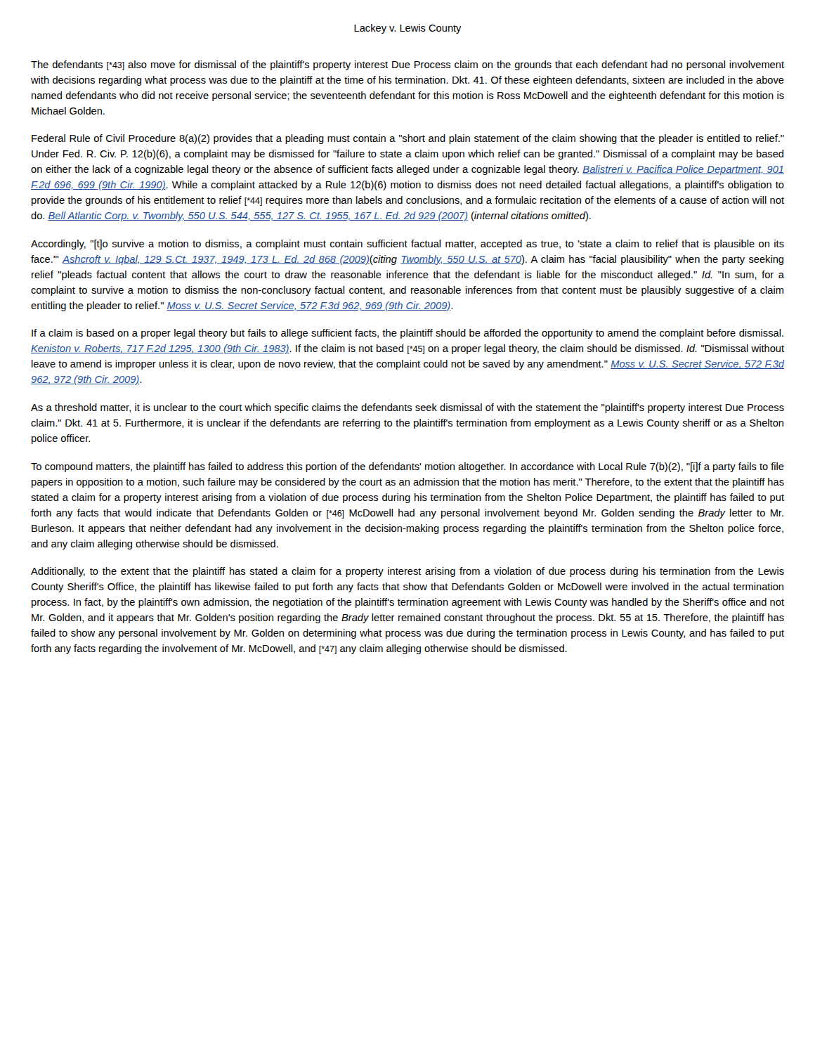Lackey v. Lewis County
The defendants [*43] also move for dismissal of the plaintiff's property interest Due Process claim on the grounds that each defendant had no personal involvement with decisions regarding what process was due to the plaintiff at the time of his termination. Dkt. 41. Of these eighteen defendants, sixteen are included in the above named defendants who did not receive personal service; the seventeenth defendant for this motion is Ross McDowell and the eighteenth defendant for this motion is Michael Golden.
Federal Rule of Civil Procedure 8(a)(2) provides that a pleading must contain a "short and plain statement of the claim showing that the pleader is entitled to relief." Under Fed. R. Civ. P. 12(b)(6), a complaint may be dismissed for "failure to state a claim upon which relief can be granted." Dismissal of a complaint may be based on either the lack of a cognizable legal theory or the absence of sufficient facts alleged under a cognizable legal theory. Balistreri v. Pacifica Police Department, 901 F.2d 696, 699 (9th Cir. 1990). While a complaint attacked by a Rule 12(b)(6) motion to dismiss does not need detailed factual allegations, a plaintiff's obligation to provide the grounds of his entitlement to relief [*44] requires more than labels and conclusions, and a formulaic recitation of the elements of a cause of action will not do. Bell Atlantic Corp. v. Twombly, 550 U.S. 544, 555, 127 S. Ct. 1955, 167 L. Ed. 2d 929 (2007) (internal citations omitted).
Accordingly, "[t]o survive a motion to dismiss, a complaint must contain sufficient factual matter, accepted as true, to 'state a claim to relief that is plausible on its face.'" Ashcroft v. Iqbal, 129 S.Ct. 1937, 1949, 173 L. Ed. 2d 868 (2009)(citing Twombly, 550 U.S. at 570). A claim has "facial plausibility" when the party seeking relief "pleads factual content that allows the court to draw the reasonable inference that the defendant is liable for the misconduct alleged." Id. "In sum, for a complaint to survive a motion to dismiss the non-conclusory factual content, and reasonable inferences from that content must be plausibly suggestive of a claim entitling the pleader to relief." Moss v. U.S. Secret Service, 572 F.3d 962, 969 (9th Cir. 2009).
If a claim is based on a proper legal theory but fails to allege sufficient facts, the plaintiff should be afforded the opportunity to amend the complaint before dismissal. Keniston v. Roberts, 717 F.2d 1295, 1300 (9th Cir. 1983). If the claim is not based [*45] on a proper legal theory, the claim should be dismissed. Id. "Dismissal without leave to amend is improper unless it is clear, upon de novo review, that the complaint could not be saved by any amendment." Moss v. U.S. Secret Service, 572 F.3d 962, 972 (9th Cir. 2009).
As a threshold matter, it is unclear to the court which specific claims the defendants seek dismissal of with the statement the "plaintiff's property interest Due Process claim." Dkt. 41 at 5. Furthermore, it is unclear if the defendants are referring to the plaintiff's termination from employment as a Lewis County sheriff or as a Shelton police officer.
To compound matters, the plaintiff has failed to address this portion of the defendants' motion altogether. In accordance with Local Rule 7(b)(2), "[i]f a party fails to file papers in opposition to a motion, such failure may be considered by the court as an admission that the motion has merit." Therefore, to the extent that the plaintiff has stated a claim for a property interest arising from a violation of due process during his termination from the Shelton Police Department, the plaintiff has failed to put forth any facts that would indicate that Defendants Golden or [*46] McDowell had any personal involvement beyond Mr. Golden sending the Brady letter to Mr. Burleson. It appears that neither defendant had any involvement in the decision-making process regarding the plaintiff's termination from the Shelton police force, and any claim alleging otherwise should be dismissed.
Additionally, to the extent that the plaintiff has stated a claim for a property interest arising from a violation of due process during his termination from the Lewis County Sheriff's Office, the plaintiff has likewise failed to put forth any facts that show that Defendants Golden or McDowell were involved in the actual termination process. In fact, by the plaintiff's own admission, the negotiation of the plaintiff's termination agreement with Lewis County was handled by the Sheriff's office and not Mr. Golden, and it appears that Mr. Golden's position regarding the Brady letter remained constant throughout the process. Dkt. 55 at 15. Therefore, the plaintiff has failed to show any personal involvement by Mr. Golden on determining what process was due during the termination process in Lewis County, and has failed to put forth any facts regarding the involvement of Mr. McDowell, and [*47] any claim alleging otherwise should be dismissed.